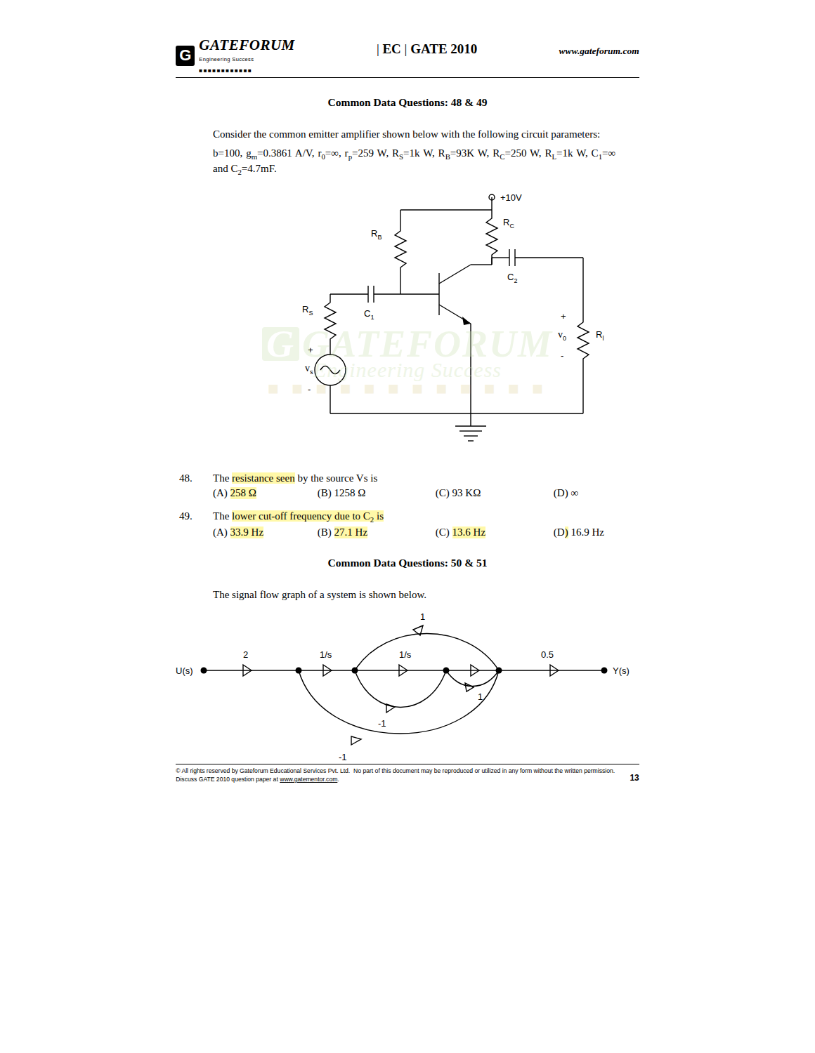G GATEFORUM
Engineering Success
■■■■■■■■■■■■
| EC | GATE 2010
www.gateforum.com
Common Data Questions: 48 & 49
Consider the common emitter amplifier shown below with the following circuit parameters:
b=100, gm=0.3861 A/V, r0=∞, rp=259 W, RS=1k W, RB=93K W, RC=250 W, RL=1k W, C1=∞ and C2=4.7mF.
+10V RC RB C2 Rl + v0 - C1 RS + vs -
48.
The resistance seen by the source Vs is
(A) 258 Ω (B) 1258 Ω (C) 93 KΩ (D) ∞
49.
The lower cut-off frequency due to C2 is
(A) 33.9 Hz (B) 27.1 Hz (C) 13.6 Hz (D) 16.9 Hz
Common Data Questions: 50 & 51
The signal flow graph of a system is shown below.
U(s) Y(s) 2 1/s 1/s 0.5 1 1 -1 -1
GGATEFORUM
Engineering Success
■ ■ ■ ■ ■ ■ ■ ■ ■ ■ ■ ■
© All rights reserved by Gateforum Educational Services Pvt. Ltd. No part of this document may be reproduced or utilized in any form without the written permission. Discuss GATE 2010 question paper at www.gatementor.com.
13